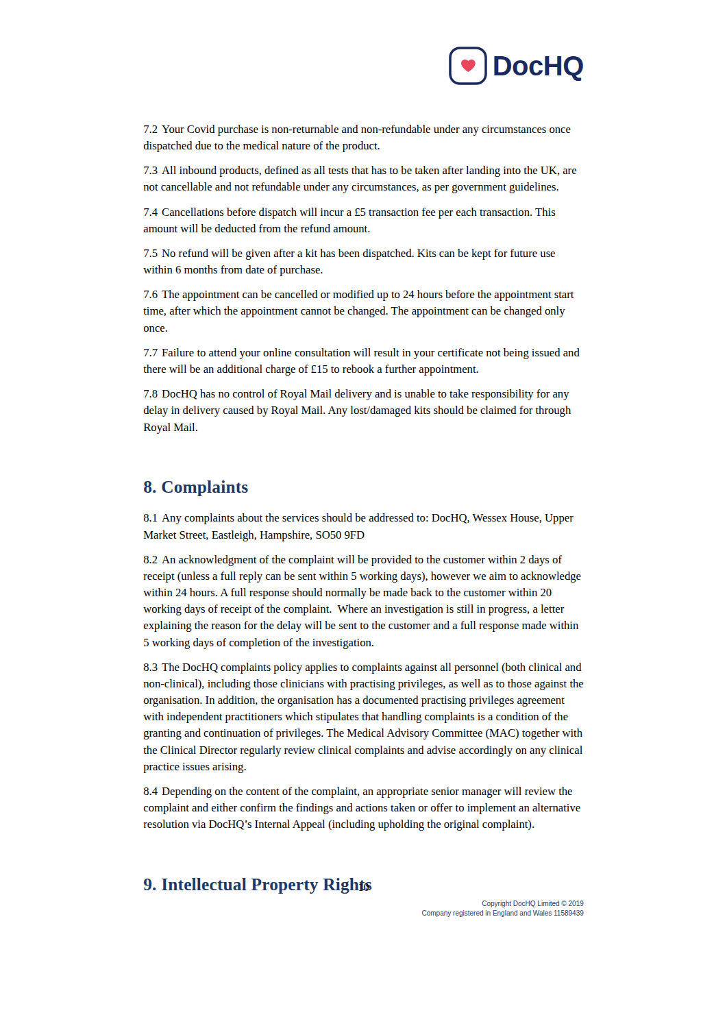DocHQ
7.2 Your Covid purchase is non-returnable and non-refundable under any circumstances once dispatched due to the medical nature of the product.
7.3 All inbound products, defined as all tests that has to be taken after landing into the UK, are not cancellable and not refundable under any circumstances, as per government guidelines.
7.4 Cancellations before dispatch will incur a £5 transaction fee per each transaction. This amount will be deducted from the refund amount.
7.5 No refund will be given after a kit has been dispatched. Kits can be kept for future use within 6 months from date of purchase.
7.6 The appointment can be cancelled or modified up to 24 hours before the appointment start time, after which the appointment cannot be changed. The appointment can be changed only once.
7.7 Failure to attend your online consultation will result in your certificate not being issued and there will be an additional charge of £15 to rebook a further appointment.
7.8 DocHQ has no control of Royal Mail delivery and is unable to take responsibility for any delay in delivery caused by Royal Mail. Any lost/damaged kits should be claimed for through Royal Mail.
8. Complaints
8.1 Any complaints about the services should be addressed to: DocHQ, Wessex House, Upper Market Street, Eastleigh, Hampshire, SO50 9FD
8.2 An acknowledgment of the complaint will be provided to the customer within 2 days of receipt (unless a full reply can be sent within 5 working days), however we aim to acknowledge within 24 hours. A full response should normally be made back to the customer within 20 working days of receipt of the complaint. Where an investigation is still in progress, a letter explaining the reason for the delay will be sent to the customer and a full response made within 5 working days of completion of the investigation.
8.3 The DocHQ complaints policy applies to complaints against all personnel (both clinical and non-clinical), including those clinicians with practising privileges, as well as to those against the organisation. In addition, the organisation has a documented practising privileges agreement with independent practitioners which stipulates that handling complaints is a condition of the granting and continuation of privileges. The Medical Advisory Committee (MAC) together with the Clinical Director regularly review clinical complaints and advise accordingly on any clinical practice issues arising.
8.4 Depending on the content of the complaint, an appropriate senior manager will review the complaint and either confirm the findings and actions taken or offer to implement an alternative resolution via DocHQ’s Internal Appeal (including upholding the original complaint).
9. Intellectual Property Rights
10
Copyright DocHQ Limited © 2019
Company registered in England and Wales 11589439